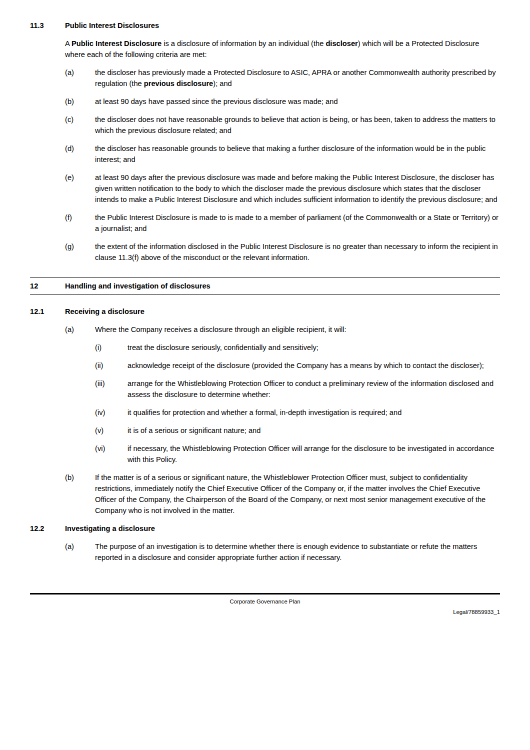11.3
Public Interest Disclosures
A Public Interest Disclosure is a disclosure of information by an individual (the discloser) which will be a Protected Disclosure where each of the following criteria are met:
(a)
the discloser has previously made a Protected Disclosure to ASIC, APRA or another Commonwealth authority prescribed by regulation (the previous disclosure); and
(b)
at least 90 days have passed since the previous disclosure was made; and
(c)
the discloser does not have reasonable grounds to believe that action is being, or has been, taken to address the matters to which the previous disclosure related; and
(d)
the discloser has reasonable grounds to believe that making a further disclosure of the information would be in the public interest; and
(e)
at least 90 days after the previous disclosure was made and before making the Public Interest Disclosure, the discloser has given written notification to the body to which the discloser made the previous disclosure which states that the discloser intends to make a Public Interest Disclosure and which includes sufficient information to identify the previous disclosure; and
(f)
the Public Interest Disclosure is made to is made to a member of parliament (of the Commonwealth or a State or Territory) or a journalist; and
(g)
the extent of the information disclosed in the Public Interest Disclosure is no greater than necessary to inform the recipient in clause 11.3(f) above of the misconduct or the relevant information.
12
Handling and investigation of disclosures
12.1
Receiving a disclosure
(a)
Where the Company receives a disclosure through an eligible recipient, it will:
(i)
treat the disclosure seriously, confidentially and sensitively;
(ii)
acknowledge receipt of the disclosure (provided the Company has a means by which to contact the discloser);
(iii)
arrange for the Whistleblowing Protection Officer to conduct a preliminary review of the information disclosed and assess the disclosure to determine whether:
(iv)
it qualifies for protection and whether a formal, in-depth investigation is required; and
(v)
it is of a serious or significant nature; and
(vi)
if necessary, the Whistleblowing Protection Officer will arrange for the disclosure to be investigated in accordance with this Policy.
(b)
If the matter is of a serious or significant nature, the Whistleblower Protection Officer must, subject to confidentiality restrictions, immediately notify the Chief Executive Officer of the Company or, if the matter involves the Chief Executive Officer of the Company, the Chairperson of the Board of the Company, or next most senior management executive of the Company who is not involved in the matter.
12.2
Investigating a disclosure
(a)
The purpose of an investigation is to determine whether there is enough evidence to substantiate or refute the matters reported in a disclosure and consider appropriate further action if necessary.
Corporate Governance Plan
Legal/78859933_1